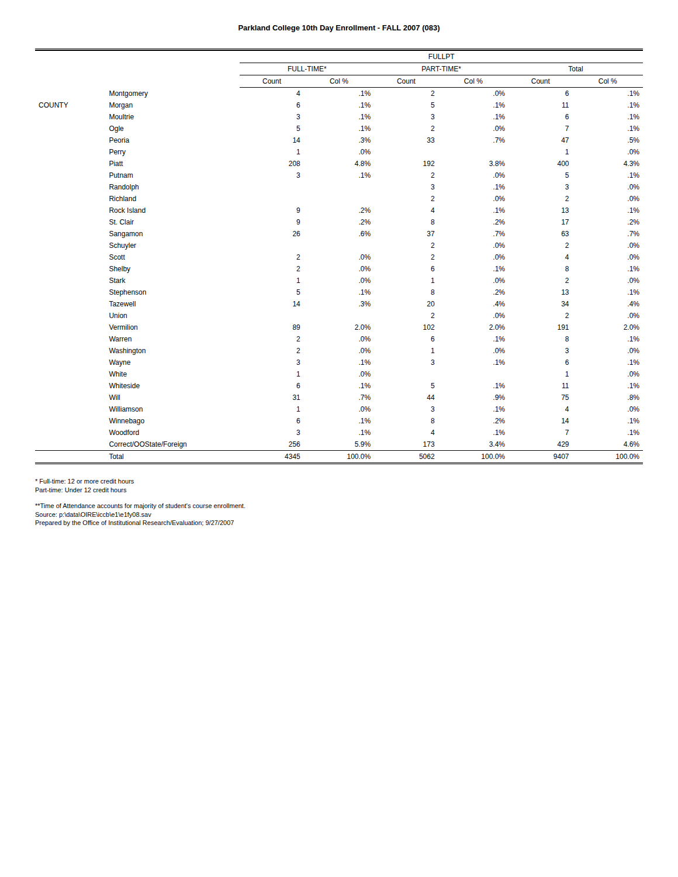Parkland College 10th Day Enrollment - FALL 2007 (083)
| | | FULLPT |
| | | FULL-TIME* | PART-TIME* | Total |
| | | Count | Col % | Count | Col % | Count | Col % |
| COUNTY | Montgomery | 4 | .1% | 2 | .0% | 6 | .1% |
| Morgan | 6 | .1% | 5 | .1% | 11 | .1% |
| | Moultrie | 3 | .1% | 3 | .1% | 6 | .1% |
| | Ogle | 5 | .1% | 2 | .0% | 7 | .1% |
| | Peoria | 14 | .3% | 33 | .7% | 47 | .5% |
| | Perry | 1 | .0% | | | 1 | .0% |
| | Piatt | 208 | 4.8% | 192 | 3.8% | 400 | 4.3% |
| | Putnam | 3 | .1% | 2 | .0% | 5 | .1% |
| | Randolph | | | 3 | .1% | 3 | .0% |
| | Richland | | | 2 | .0% | 2 | .0% |
| | Rock Island | 9 | .2% | 4 | .1% | 13 | .1% |
| | St. Clair | 9 | .2% | 8 | .2% | 17 | .2% |
| | Sangamon | 26 | .6% | 37 | .7% | 63 | .7% |
| | Schuyler | | | 2 | .0% | 2 | .0% |
| | Scott | 2 | .0% | 2 | .0% | 4 | .0% |
| | Shelby | 2 | .0% | 6 | .1% | 8 | .1% |
| | Stark | 1 | .0% | 1 | .0% | 2 | .0% |
| | Stephenson | 5 | .1% | 8 | .2% | 13 | .1% |
| | Tazewell | 14 | .3% | 20 | .4% | 34 | .4% |
| | Union | | | 2 | .0% | 2 | .0% |
| | Vermilion | 89 | 2.0% | 102 | 2.0% | 191 | 2.0% |
| | Warren | 2 | .0% | 6 | .1% | 8 | .1% |
| | Washington | 2 | .0% | 1 | .0% | 3 | .0% |
| | Wayne | 3 | .1% | 3 | .1% | 6 | .1% |
| | White | 1 | .0% | | | 1 | .0% |
| | Whiteside | 6 | .1% | 5 | .1% | 11 | .1% |
| | Will | 31 | .7% | 44 | .9% | 75 | .8% |
| | Williamson | 1 | .0% | 3 | .1% | 4 | .0% |
| | Winnebago | 6 | .1% | 8 | .2% | 14 | .1% |
| | Woodford | 3 | .1% | 4 | .1% | 7 | .1% |
| | Correct/OOState/Foreign | 256 | 5.9% | 173 | 3.4% | 429 | 4.6% |
| | Total | 4345 | 100.0% | 5062 | 100.0% | 9407 | 100.0% |
* Full-time: 12 or more credit hours
Part-time: Under 12 credit hours
**Time of Attendance accounts for majority of student's course enrollment.
Source: p:\data\OIRE\iccb\e1\e1fy08.sav
Prepared by the Office of Institutional Research/Evaluation; 9/27/2007